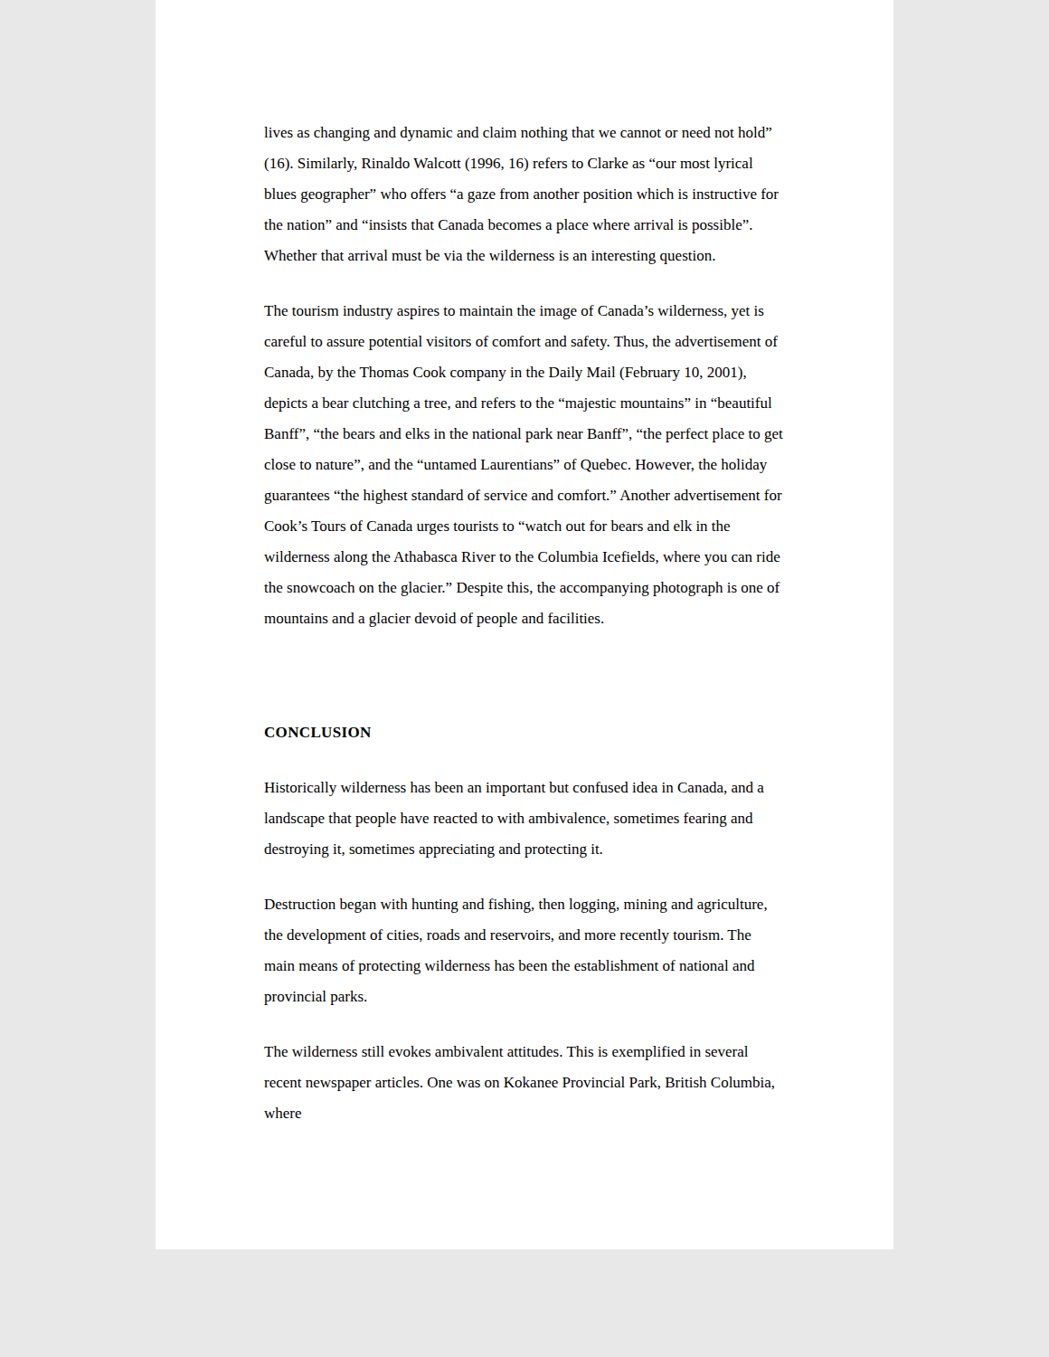lives as changing and dynamic and claim nothing that we cannot or need not hold” (16). Similarly, Rinaldo Walcott (1996, 16) refers to Clarke as “our most lyrical blues geographer” who offers “a gaze from another position which is instructive for the nation” and “insists that Canada becomes a place where arrival is possible”. Whether that arrival must be via the wilderness is an interesting question.
The tourism industry aspires to maintain the image of Canada’s wilderness, yet is careful to assure potential visitors of comfort and safety. Thus, the advertisement of Canada, by the Thomas Cook company in the Daily Mail (February 10, 2001), depicts a bear clutching a tree, and refers to the “majestic mountains” in “beautiful Banff”, “the bears and elks in the national park near Banff”, “the perfect place to get close to nature”, and the “untamed Laurentians” of Quebec. However, the holiday guarantees “the highest standard of service and comfort.” Another advertisement for Cook’s Tours of Canada urges tourists to “watch out for bears and elk in the wilderness along the Athabasca River to the Columbia Icefields, where you can ride the snowcoach on the glacier.” Despite this, the accompanying photograph is one of mountains and a glacier devoid of people and facilities.
CONCLUSION
Historically wilderness has been an important but confused idea in Canada, and a landscape that people have reacted to with ambivalence, sometimes fearing and destroying it, sometimes appreciating and protecting it.
Destruction began with hunting and fishing, then logging, mining and agriculture, the development of cities, roads and reservoirs, and more recently tourism. The main means of protecting wilderness has been the establishment of national and provincial parks.
The wilderness still evokes ambivalent attitudes. This is exemplified in several recent newspaper articles. One was on Kokanee Provincial Park, British Columbia, where